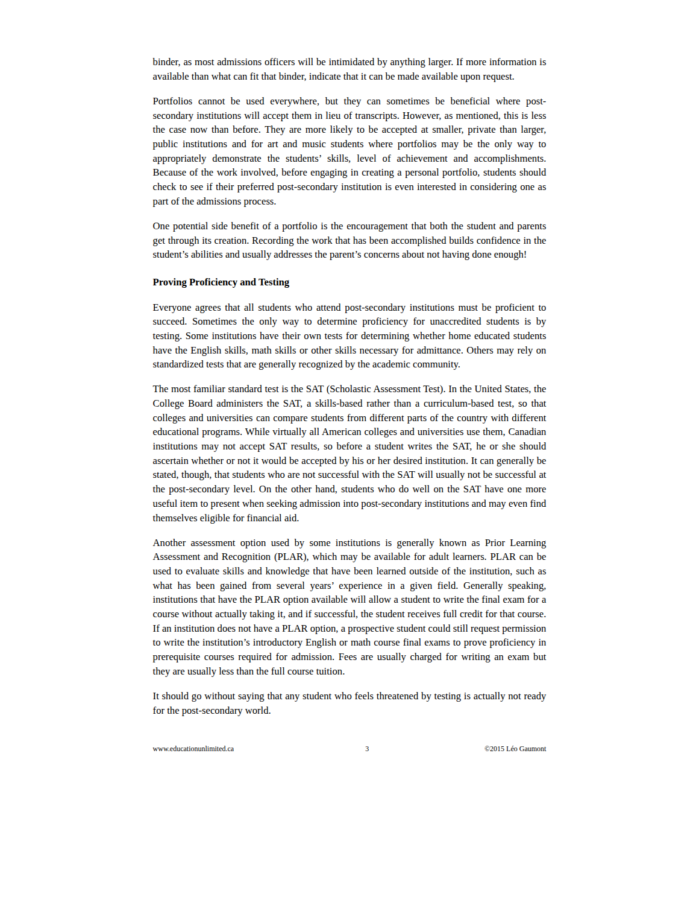binder, as most admissions officers will be intimidated by anything larger. If more information is available than what can fit that binder, indicate that it can be made available upon request.
Portfolios cannot be used everywhere, but they can sometimes be beneficial where post-secondary institutions will accept them in lieu of transcripts. However, as mentioned, this is less the case now than before. They are more likely to be accepted at smaller, private than larger, public institutions and for art and music students where portfolios may be the only way to appropriately demonstrate the students’ skills, level of achievement and accomplishments. Because of the work involved, before engaging in creating a personal portfolio, students should check to see if their preferred post-secondary institution is even interested in considering one as part of the admissions process.
One potential side benefit of a portfolio is the encouragement that both the student and parents get through its creation. Recording the work that has been accomplished builds confidence in the student’s abilities and usually addresses the parent’s concerns about not having done enough!
Proving Proficiency and Testing
Everyone agrees that all students who attend post-secondary institutions must be proficient to succeed. Sometimes the only way to determine proficiency for unaccredited students is by testing. Some institutions have their own tests for determining whether home educated students have the English skills, math skills or other skills necessary for admittance. Others may rely on standardized tests that are generally recognized by the academic community.
The most familiar standard test is the SAT (Scholastic Assessment Test). In the United States, the College Board administers the SAT, a skills-based rather than a curriculum-based test, so that colleges and universities can compare students from different parts of the country with different educational programs. While virtually all American colleges and universities use them, Canadian institutions may not accept SAT results, so before a student writes the SAT, he or she should ascertain whether or not it would be accepted by his or her desired institution. It can generally be stated, though, that students who are not successful with the SAT will usually not be successful at the post-secondary level. On the other hand, students who do well on the SAT have one more useful item to present when seeking admission into post-secondary institutions and may even find themselves eligible for financial aid.
Another assessment option used by some institutions is generally known as Prior Learning Assessment and Recognition (PLAR), which may be available for adult learners. PLAR can be used to evaluate skills and knowledge that have been learned outside of the institution, such as what has been gained from several years’ experience in a given field. Generally speaking, institutions that have the PLAR option available will allow a student to write the final exam for a course without actually taking it, and if successful, the student receives full credit for that course. If an institution does not have a PLAR option, a prospective student could still request permission to write the institution’s introductory English or math course final exams to prove proficiency in prerequisite courses required for admission. Fees are usually charged for writing an exam but they are usually less than the full course tuition.
It should go without saying that any student who feels threatened by testing is actually not ready for the post-secondary world.
www.educationunlimited.ca
3
©2015 Léo Gaumont